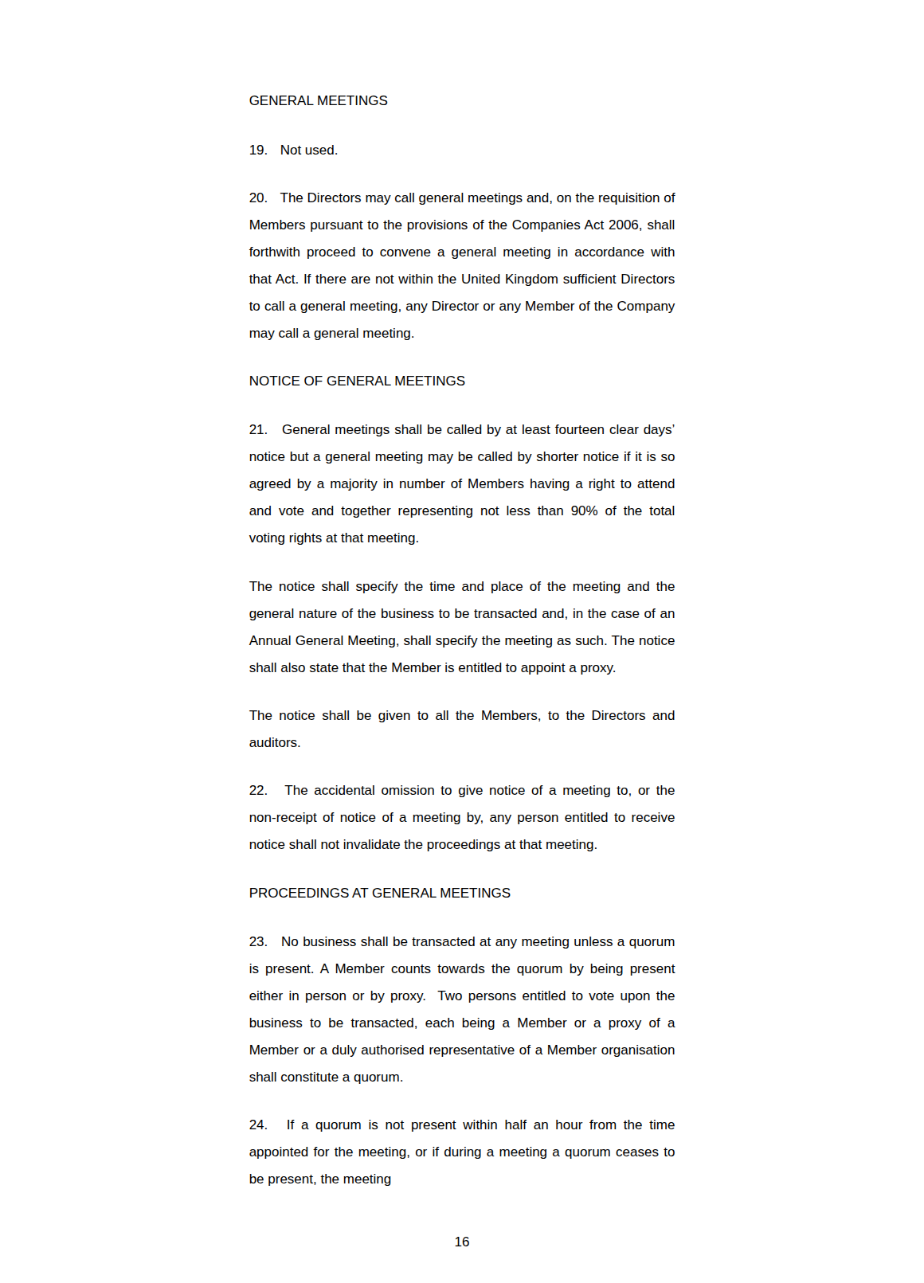GENERAL MEETINGS
19. Not used.
20. The Directors may call general meetings and, on the requisition of Members pursuant to the provisions of the Companies Act 2006, shall forthwith proceed to convene a general meeting in accordance with that Act. If there are not within the United Kingdom sufficient Directors to call a general meeting, any Director or any Member of the Company may call a general meeting.
NOTICE OF GENERAL MEETINGS
21. General meetings shall be called by at least fourteen clear days’ notice but a general meeting may be called by shorter notice if it is so agreed by a majority in number of Members having a right to attend and vote and together representing not less than 90% of the total voting rights at that meeting.
The notice shall specify the time and place of the meeting and the general nature of the business to be transacted and, in the case of an Annual General Meeting, shall specify the meeting as such. The notice shall also state that the Member is entitled to appoint a proxy.
The notice shall be given to all the Members, to the Directors and auditors.
22. The accidental omission to give notice of a meeting to, or the non-receipt of notice of a meeting by, any person entitled to receive notice shall not invalidate the proceedings at that meeting.
PROCEEDINGS AT GENERAL MEETINGS
23. No business shall be transacted at any meeting unless a quorum is present. A Member counts towards the quorum by being present either in person or by proxy. Two persons entitled to vote upon the business to be transacted, each being a Member or a proxy of a Member or a duly authorised representative of a Member organisation shall constitute a quorum.
24. If a quorum is not present within half an hour from the time appointed for the meeting, or if during a meeting a quorum ceases to be present, the meeting
16